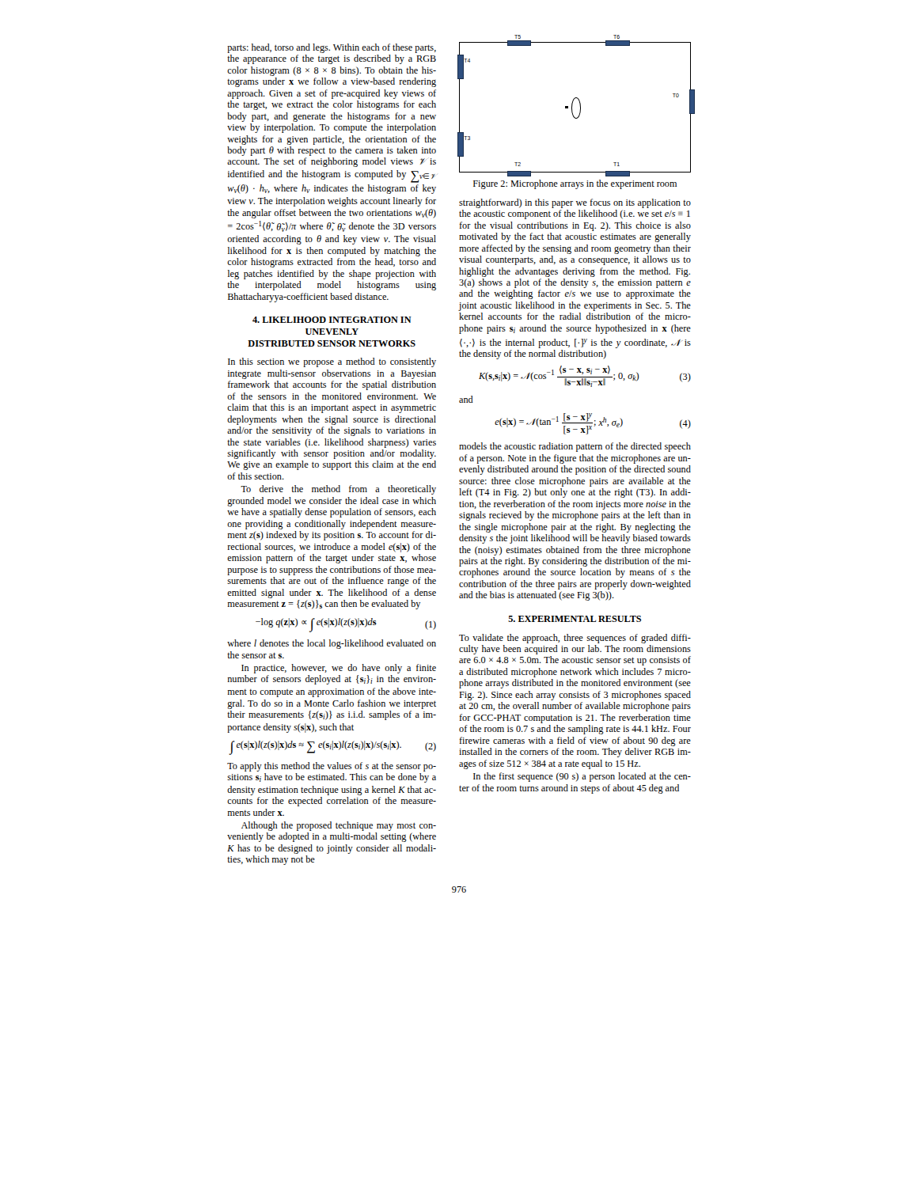parts: head, torso and legs. Within each of these parts, the appearance of the target is described by a RGB color histogram (8 × 8 × 8 bins). To obtain the histograms under x we follow a view-based rendering approach. Given a set of pre-acquired key views of the target, we extract the color histograms for each body part, and generate the histograms for a new view by interpolation. To compute the interpolation weights for a given particle, the orientation of the body part θ with respect to the camera is taken into account. The set of neighboring model views 𝒱 is identified and the histogram is computed by ∑v∈𝒱 wv(θ) · hv, where hv indicates the histogram of key view v. The interpolation weights account linearly for the angular offset between the two orientations wv(θ) = 2cos−1⟨θ̃, θ̃v⟩/π where θ̃, θ̃v denote the 3D versors oriented according to θ and key view v. The visual likelihood for x is then computed by matching the color histograms extracted from the head, torso and leg patches identified by the shape projection with the interpolated model histograms using Bhattacharyya-coefficient based distance.
4. Likelihood Integration in Unevenly
Distributed Sensor Networks
In this section we propose a method to consistently integrate multi-sensor observations in a Bayesian framework that accounts for the spatial distribution of the sensors in the monitored environment. We claim that this is an important aspect in asymmetric deployments when the signal source is directional and/or the sensitivity of the signals to variations in the state variables (i.e. likelihood sharpness) varies significantly with sensor position and/or modality. We give an example to support this claim at the end of this section.
To derive the method from a theoretically grounded model we consider the ideal case in which we have a spatially dense population of sensors, each one providing a conditionally independent measurement z(s) indexed by its position s. To account for directional sources, we introduce a model e(s|x) of the emission pattern of the target under state x, whose purpose is to suppress the contributions of those measurements that are out of the influence range of the emitted signal under x. The likelihood of a dense measurement z = {z(s)}s can then be evaluated by
−log q(z|x) ∝ ∫ e(s|x)l(z(s)|x)ds
(1)
where l denotes the local log-likelihood evaluated on the sensor at s.
In practice, however, we do have only a finite number of sensors deployed at {si}i in the environment to compute an approximation of the above integral. To do so in a Monte Carlo fashion we interpret their measurements {z(si)} as i.i.d. samples of a importance density s(s|x), such that
∫ e(s|x)l(z(s)|x)ds ≈ ∑ e(si|x)l(z(si)|x)/s(si|x).
(2)
To apply this method the values of s at the sensor positions si have to be estimated. This can be done by a density estimation technique using a kernel K that accounts for the expected correlation of the measurements under x.
Although the proposed technique may most conveniently be adopted in a multi-modal setting (where K has to be designed to jointly consider all modalities, which may not be
T5
T6
T4
T3
T0
T2
T1
Figure 2: Microphone arrays in the experiment room
straightforward) in this paper we focus on its application to the acoustic component of the likelihood (i.e. we set e/s ≡ 1 for the visual contributions in Eq. 2). This choice is also motivated by the fact that acoustic estimates are generally more affected by the sensing and room geometry than their visual counterparts, and, as a consequence, it allows us to highlight the advantages deriving from the method. Fig. 3(a) shows a plot of the density s, the emission pattern e and the weighting factor e/s we use to approximate the joint acoustic likelihood in the experiments in Sec. 5. The kernel accounts for the radial distribution of the microphone pairs si around the source hypothesized in x (here ⟨·,·⟩ is the internal product, [·]y is the y coordinate, 𝒩 is the density of the normal distribution)
K(s,si|x) = 𝒩(cos−1 ⟨s − x, si − x⟩‖s−x‖‖si−x‖; 0, σk)
(3)
and
e(s|x) = 𝒩(tan−1 [s − x]y[s − x]x; xh, σe)
(4)
models the acoustic radiation pattern of the directed speech of a person. Note in the figure that the microphones are unevenly distributed around the position of the directed sound source: three close microphone pairs are available at the left (T4 in Fig. 2) but only one at the right (T3). In addition, the reverberation of the room injects more noise in the signals recieved by the microphone pairs at the left than in the single microphone pair at the right. By neglecting the density s the joint likelihood will be heavily biased towards the (noisy) estimates obtained from the three microphone pairs at the right. By considering the distribution of the microphones around the source location by means of s the contribution of the three pairs are properly down-weighted and the bias is attenuated (see Fig 3(b)).
5. Experimental Results
To validate the approach, three sequences of graded difficulty have been acquired in our lab. The room dimensions are 6.0 × 4.8 × 5.0m. The acoustic sensor set up consists of a distributed microphone network which includes 7 microphone arrays distributed in the monitored environment (see Fig. 2). Since each array consists of 3 microphones spaced at 20 cm, the overall number of available microphone pairs for GCC-PHAT computation is 21. The reverberation time of the room is 0.7 s and the sampling rate is 44.1 kHz. Four firewire cameras with a field of view of about 90 deg are installed in the corners of the room. They deliver RGB images of size 512 × 384 at a rate equal to 15 Hz.
In the first sequence (90 s) a person located at the center of the room turns around in steps of about 45 deg and
976